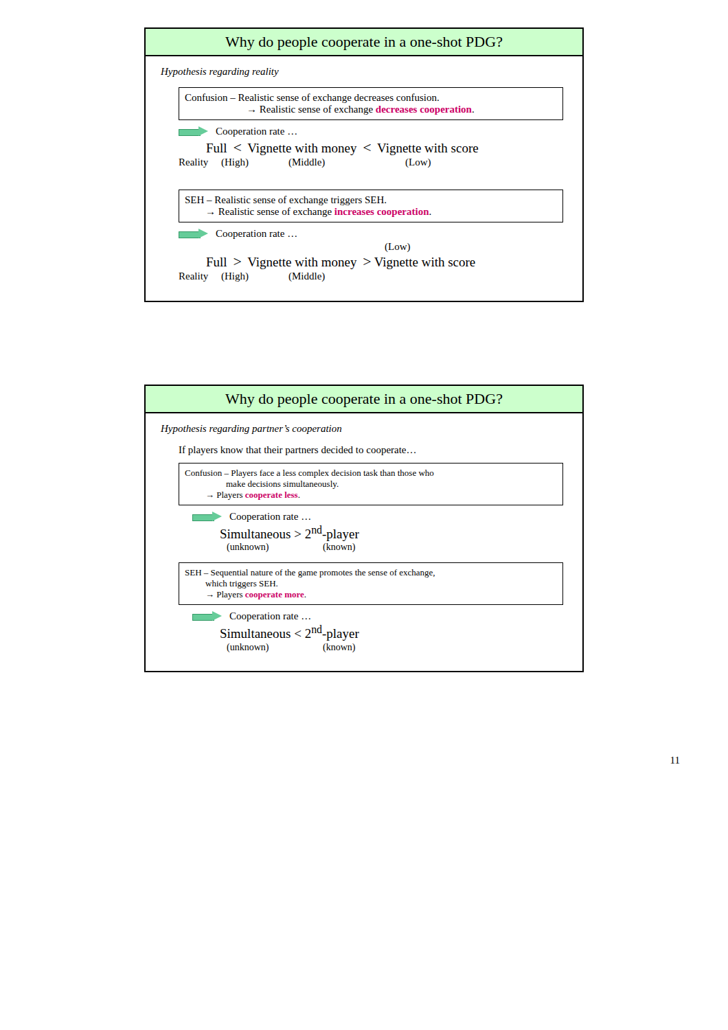Why do people cooperate in a one-shot PDG?
Hypothesis regarding reality
Confusion – Realistic sense of exchange decreases confusion.
→ Realistic sense of exchange decreases cooperation.
Cooperation rate …
Full < Vignette with money < Vignette with score
Reality (High) (Middle) (Low)
SEH – Realistic sense of exchange triggers SEH.
→ Realistic sense of exchange increases cooperation.
Cooperation rate …
(Low)
Full > Vignette with money >Vignette with score
Reality (High) (Middle)
Why do people cooperate in a one-shot PDG?
Hypothesis regarding partner’s cooperation
If players know that their partners decided to cooperate…
Confusion – Players face a less complex decision task than those who
make decisions simultaneously.
→ Players cooperate less.
Cooperation rate …
Simultaneous > 2nd-player
(unknown) (known)
SEH – Sequential nature of the game promotes the sense of exchange,
which triggers SEH.
→ Players cooperate more.
Cooperation rate …
Simultaneous < 2nd-player
(unknown) (known)
11